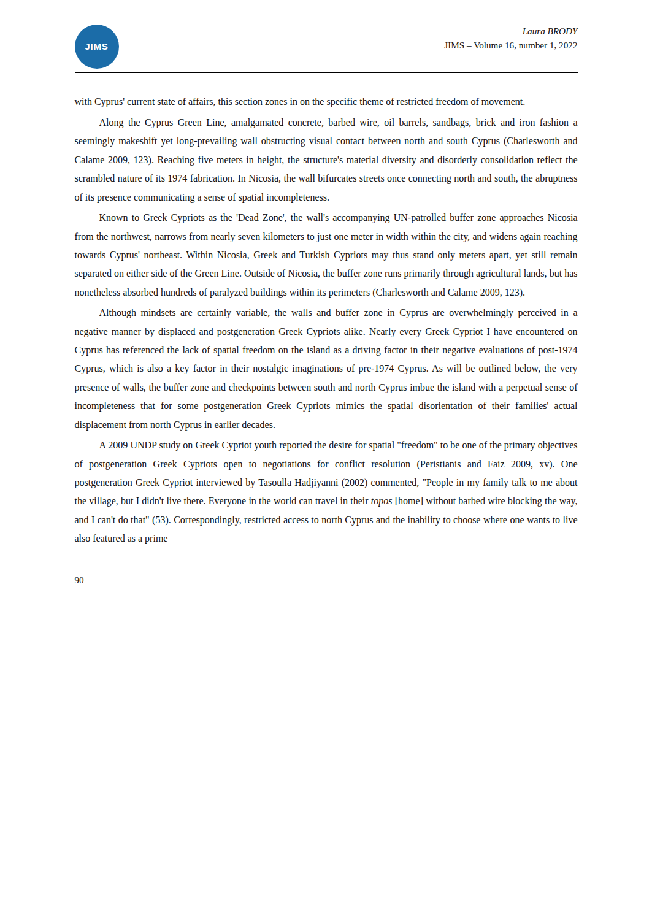JIMS
Laura BRODY
JIMS – Volume 16, number 1, 2022
with Cyprus' current state of affairs, this section zones in on the specific theme of restricted freedom of movement.
Along the Cyprus Green Line, amalgamated concrete, barbed wire, oil barrels, sandbags, brick and iron fashion a seemingly makeshift yet long-prevailing wall obstructing visual contact between north and south Cyprus (Charlesworth and Calame 2009, 123). Reaching five meters in height, the structure's material diversity and disorderly consolidation reflect the scrambled nature of its 1974 fabrication. In Nicosia, the wall bifurcates streets once connecting north and south, the abruptness of its presence communicating a sense of spatial incompleteness.
Known to Greek Cypriots as the 'Dead Zone', the wall's accompanying UN-patrolled buffer zone approaches Nicosia from the northwest, narrows from nearly seven kilometers to just one meter in width within the city, and widens again reaching towards Cyprus' northeast. Within Nicosia, Greek and Turkish Cypriots may thus stand only meters apart, yet still remain separated on either side of the Green Line. Outside of Nicosia, the buffer zone runs primarily through agricultural lands, but has nonetheless absorbed hundreds of paralyzed buildings within its perimeters (Charlesworth and Calame 2009, 123).
Although mindsets are certainly variable, the walls and buffer zone in Cyprus are overwhelmingly perceived in a negative manner by displaced and postgeneration Greek Cypriots alike. Nearly every Greek Cypriot I have encountered on Cyprus has referenced the lack of spatial freedom on the island as a driving factor in their negative evaluations of post-1974 Cyprus, which is also a key factor in their nostalgic imaginations of pre-1974 Cyprus. As will be outlined below, the very presence of walls, the buffer zone and checkpoints between south and north Cyprus imbue the island with a perpetual sense of incompleteness that for some postgeneration Greek Cypriots mimics the spatial disorientation of their families' actual displacement from north Cyprus in earlier decades.
A 2009 UNDP study on Greek Cypriot youth reported the desire for spatial "freedom" to be one of the primary objectives of postgeneration Greek Cypriots open to negotiations for conflict resolution (Peristianis and Faiz 2009, xv). One postgeneration Greek Cypriot interviewed by Tasoulla Hadjiyanni (2002) commented, "People in my family talk to me about the village, but I didn't live there. Everyone in the world can travel in their topos [home] without barbed wire blocking the way, and I can't do that" (53). Correspondingly, restricted access to north Cyprus and the inability to choose where one wants to live also featured as a prime
90